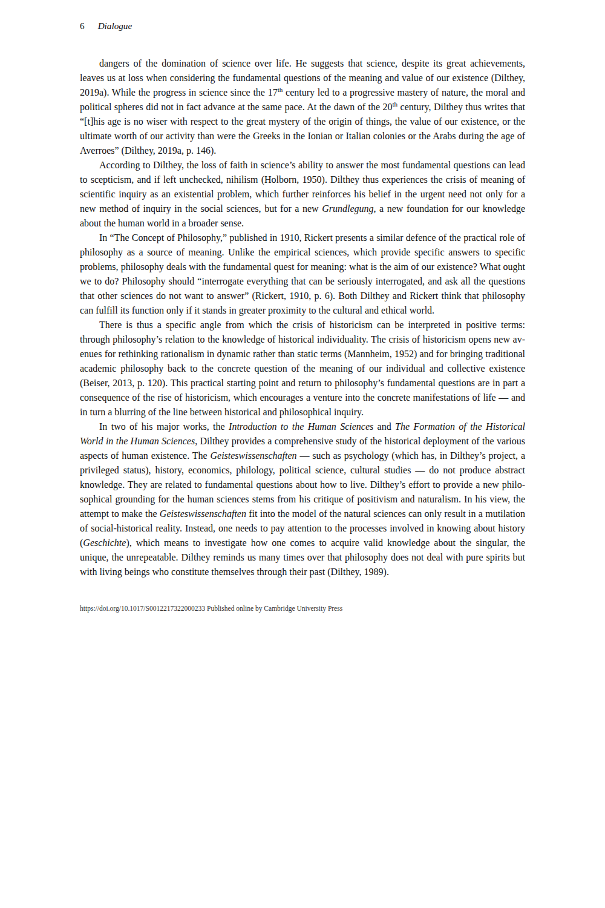6 Dialogue
dangers of the domination of science over life. He suggests that science, despite its great achievements, leaves us at loss when considering the fundamental questions of the meaning and value of our existence (Dilthey, 2019a). While the progress in science since the 17th century led to a progressive mastery of nature, the moral and political spheres did not in fact advance at the same pace. At the dawn of the 20th century, Dilthey thus writes that “[t]his age is no wiser with respect to the great mystery of the origin of things, the value of our existence, or the ultimate worth of our activity than were the Greeks in the Ionian or Italian colonies or the Arabs during the age of Averroes” (Dilthey, 2019a, p. 146).
According to Dilthey, the loss of faith in science’s ability to answer the most fundamental questions can lead to scepticism, and if left unchecked, nihilism (Holborn, 1950). Dilthey thus experiences the crisis of meaning of scientific inquiry as an existential problem, which further reinforces his belief in the urgent need not only for a new method of inquiry in the social sciences, but for a new Grundlegung, a new foundation for our knowledge about the human world in a broader sense.
In “The Concept of Philosophy,” published in 1910, Rickert presents a similar defence of the practical role of philosophy as a source of meaning. Unlike the empirical sciences, which provide specific answers to specific problems, philosophy deals with the fundamental quest for meaning: what is the aim of our existence? What ought we to do? Philosophy should “interrogate everything that can be seriously interrogated, and ask all the questions that other sciences do not want to answer” (Rickert, 1910, p. 6). Both Dilthey and Rickert think that philosophy can fulfill its function only if it stands in greater proximity to the cultural and ethical world.
There is thus a specific angle from which the crisis of historicism can be interpreted in positive terms: through philosophy’s relation to the knowledge of historical individuality. The crisis of historicism opens new avenues for rethinking rationalism in dynamic rather than static terms (Mannheim, 1952) and for bringing traditional academic philosophy back to the concrete question of the meaning of our individual and collective existence (Beiser, 2013, p. 120). This practical starting point and return to philosophy’s fundamental questions are in part a consequence of the rise of historicism, which encourages a venture into the concrete manifestations of life — and in turn a blurring of the line between historical and philosophical inquiry.
In two of his major works, the Introduction to the Human Sciences and The Formation of the Historical World in the Human Sciences, Dilthey provides a comprehensive study of the historical deployment of the various aspects of human existence. The Geisteswissenschaften — such as psychology (which has, in Dilthey’s project, a privileged status), history, economics, philology, political science, cultural studies — do not produce abstract knowledge. They are related to fundamental questions about how to live. Dilthey’s effort to provide a new philosophical grounding for the human sciences stems from his critique of positivism and naturalism. In his view, the attempt to make the Geisteswissenschaften fit into the model of the natural sciences can only result in a mutilation of social-historical reality. Instead, one needs to pay attention to the processes involved in knowing about history (Geschichte), which means to investigate how one comes to acquire valid knowledge about the singular, the unique, the unrepeatable. Dilthey reminds us many times over that philosophy does not deal with pure spirits but with living beings who constitute themselves through their past (Dilthey, 1989).
https://doi.org/10.1017/S0012217322000233 Published online by Cambridge University Press